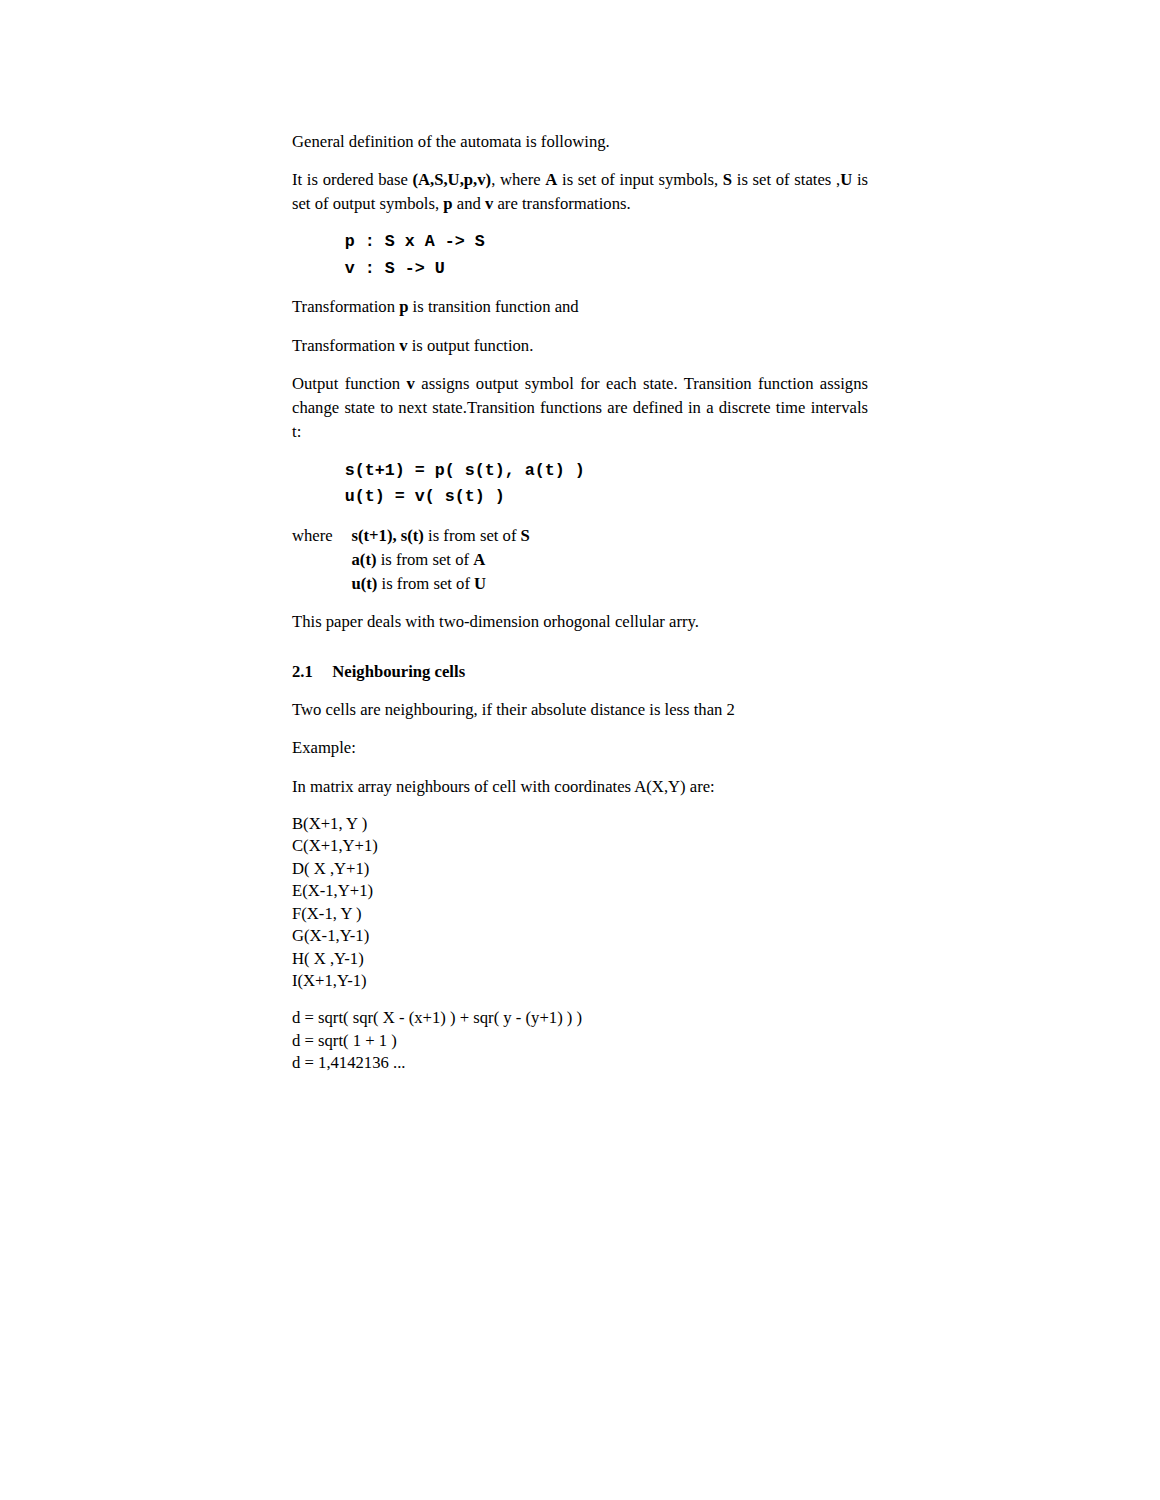General definition of the automata is following.
It is ordered base (A,S,U,p,v), where A is set of input symbols, S is set of states ,U is set of output symbols, p and v are transformations.
p : S x A -> S
v : S -> U
Transformation p is transition function and
Transformation v is output function.
Output function v assigns output symbol for each state. Transition function assigns change state to next state.Transition functions are defined in a discrete time intervals t:
s(t+1) = p( s(t), a(t) )
u(t) = v( s(t) )
where s(t+1), s(t) is from set of S a(t) is from set of A u(t) is from set of U
This paper deals with two-dimension orhogonal cellular arry.
2.1 Neighbouring cells
Two cells are neighbouring, if their absolute distance is less than 2
Example:
In matrix array neighbours of cell with coordinates A(X,Y) are:
B(X+1, Y )
C(X+1,Y+1)
D( X ,Y+1)
E(X-1,Y+1)
F(X-1, Y )
G(X-1,Y-1)
H( X ,Y-1)
I(X+1,Y-1)
d = sqrt( sqr( X - (x+1) ) + sqr( y - (y+1) ) )
d = sqrt( 1 + 1 )
d = 1,4142136 ...